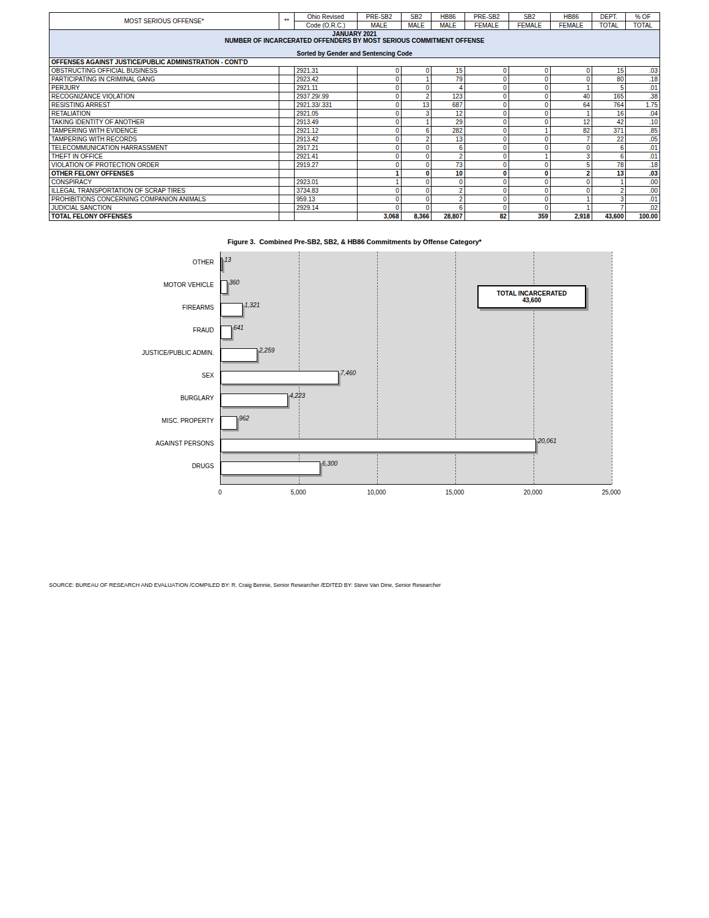| JANUARY 2021 NUMBER OF INCARCERATED OFFENDERS BY MOST SERIOUS COMMITMENT OFFENSE Sorted by Gender and Sentencing Code |
| MOST SERIOUS OFFENSE* | ** | Ohio Revised | PRE-SB2 | SB2 | HB86 | PRE-SB2 | SB2 | HB86 | DEPT. | % OF |
| Code (O.R.C.) | MALE | MALE | MALE | FEMALE | FEMALE | FEMALE | TOTAL | TOTAL |
| OFFENSES AGAINST JUSTICE/PUBLIC ADMINISTRATION - CONT'D |
| OBSTRUCTING OFFICIAL BUSINESS | | 2921.31 | 0 | 0 | 15 | 0 | 0 | 0 | 15 | .03 |
| PARTICIPATING IN CRIMINAL GANG | | 2923.42 | 0 | 1 | 79 | 0 | 0 | 0 | 80 | .18 |
| PERJURY | | 2921.11 | 0 | 0 | 4 | 0 | 0 | 1 | 5 | .01 |
| RECOGNIZANCE VIOLATION | | 2937.29/.99 | 0 | 2 | 123 | 0 | 0 | 40 | 165 | .38 |
| RESISTING ARREST | | 2921.33/.331 | 0 | 13 | 687 | 0 | 0 | 64 | 764 | 1.75 |
| RETALIATION | | 2921.05 | 0 | 3 | 12 | 0 | 0 | 1 | 16 | .04 |
| TAKING IDENTITY OF ANOTHER | | 2913.49 | 0 | 1 | 29 | 0 | 0 | 12 | 42 | .10 |
| TAMPERING WITH EVIDENCE | | 2921.12 | 0 | 6 | 282 | 0 | 1 | 82 | 371 | .85 |
| TAMPERING WITH RECORDS | | 2913.42 | 0 | 2 | 13 | 0 | 0 | 7 | 22 | .05 |
| TELECOMMUNICATION HARRASSMENT | | 2917.21 | 0 | 0 | 6 | 0 | 0 | 0 | 6 | .01 |
| THEFT IN OFFICE | | 2921.41 | 0 | 0 | 2 | 0 | 1 | 3 | 6 | .01 |
| VIOLATION OF PROTECTION ORDER | | 2919.27 | 0 | 0 | 73 | 0 | 0 | 5 | 78 | .18 |
| OTHER FELONY OFFENSES | | | 1 | 0 | 10 | 0 | 0 | 2 | 13 | .03 |
| CONSPIRACY | | 2923.01 | 1 | 0 | 0 | 0 | 0 | 0 | 1 | .00 |
| ILLEGAL TRANSPORTATION OF SCRAP TIRES | | 3734.83 | 0 | 0 | 2 | 0 | 0 | 0 | 2 | .00 |
| PROHIBITIONS CONCERNING COMPANION ANIMALS | | 959.13 | 0 | 0 | 2 | 0 | 0 | 1 | 3 | .01 |
| JUDICIAL SANCTION | | 2929.14 | 0 | 0 | 6 | 0 | 0 | 1 | 7 | .02 |
| TOTAL FELONY OFFENSES | | | 3,068 | 8,366 | 28,807 | 82 | 359 | 2,918 | 43,600 | 100.00 |
Figure 3. Combined Pre-SB2, SB2, & HB86 Commitments by Offense Category*
13
360
1,321
641
2,259
7,460
4,223
962
20,061
6,300
TOTAL INCARCERATED
43,600
OTHER
MOTOR VEHICLE
FIREARMS
FRAUD
JUSTICE/PUBLIC ADMIN.
SEX
BURGLARY
MISC. PROPERTY
AGAINST PERSONS
DRUGS
0
5,000
10,000
15,000
20,000
25,000
SOURCE: BUREAU OF RESEARCH AND EVALUATION /COMPILED BY: R. Craig Bennie, Senior Researcher /EDITED BY: Steve Van Dine, Senior Researcher